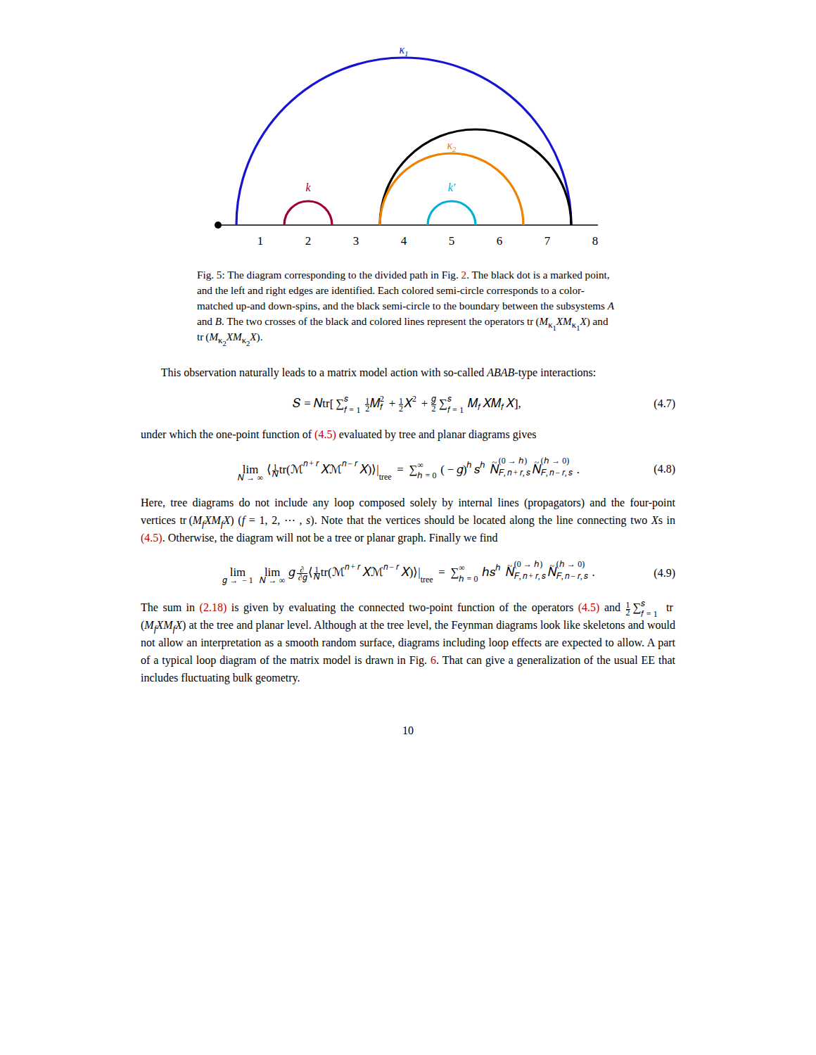1 2 3 4 5 6 7 8 κ1 κ2 k k′
Fig. 5: The diagram corresponding to the divided path in Fig. 2. The black dot is a marked point, and the left and right edges are identified. Each colored semi-circle corresponds to a color-matched up-and down-spins, and the black semi-circle to the boundary between the subsystems A and B. The two crosses of the black and colored lines represent the operators tr (Mκ1XMκ1X) and tr (Mκ2XMκ2X).
This observation naturally leads to a matrix model action with so-called ABAB-type interactions:
S=Ntr [ ∑f=1s 12 Mf2 + 12 X2 + g2 ∑f=1s MfXMfX ] ,
(4.7)
under which the one-point function of (4.5) evaluated by tree and planar diagrams gives
limN→∞ ⟨ 1N tr ( ℳn+r X ℳn−r X ) ⟩ | tree = ∑h=0∞ (−g)h sh N~F,n+r,s(0→h) N~F,n−r,s(h→0) .
(4.8)
Here, tree diagrams do not include any loop composed solely by internal lines (propagators) and the four-point vertices tr (MfXMfX) (f = 1, 2, ⋯ , s). Note that the vertices should be located along the line connecting two Xs in (4.5). Otherwise, the diagram will not be a tree or planar graph. Finally we find
limg→−1 limN→∞ g ∂∂g ⟨ 1N tr ( ℳn+r X ℳn−r X ) ⟩ | tree = ∑h=0∞ h sh N~F,n+r,s(0→h) N~F,n−r,s(h→0) .
(4.9)
The sum in (2.18) is given by evaluating the connected two-point function of the operators (4.5) and 12∑f=1s tr (MfXMfX) at the tree and planar level. Although at the tree level, the Feynman diagrams look like skeletons and would not allow an interpretation as a smooth random surface, diagrams including loop effects are expected to allow. A part of a typical loop diagram of the matrix model is drawn in Fig. 6. That can give a generalization of the usual EE that includes fluctuating bulk geometry.
10